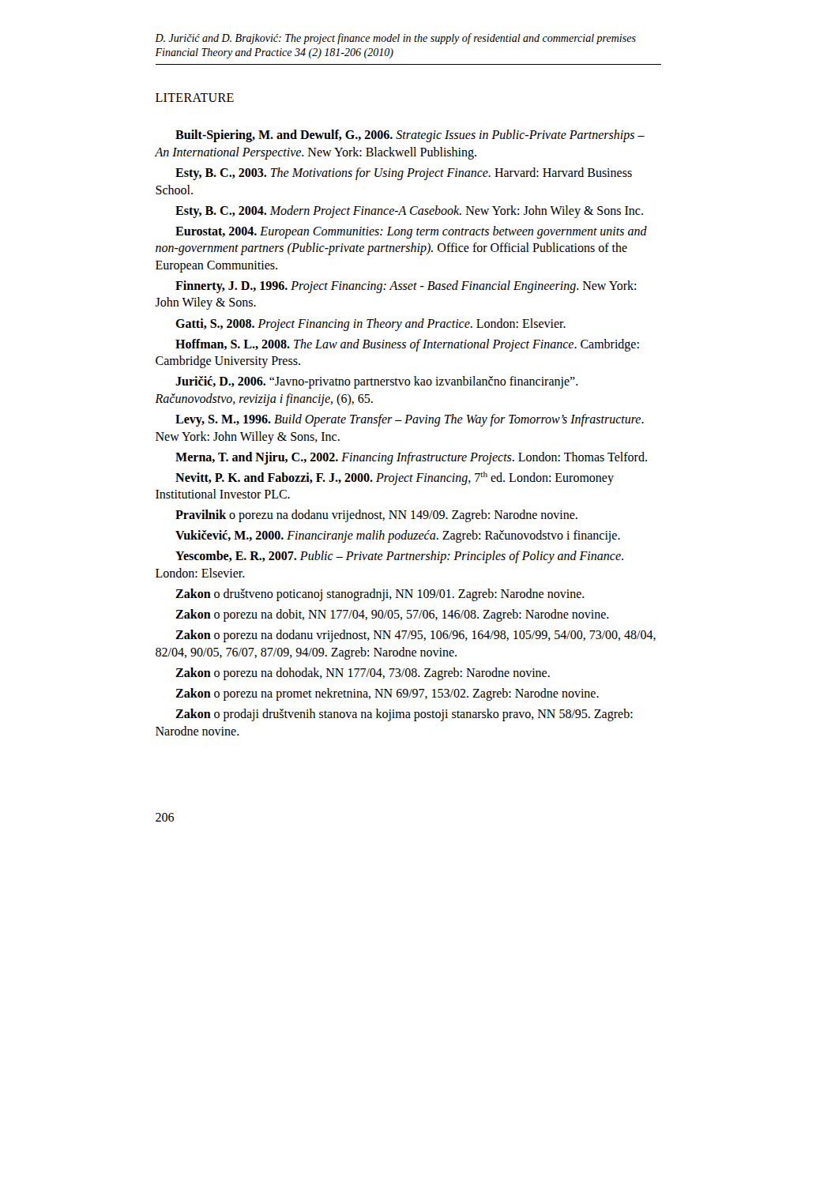D. Juričić and D. Brajković: The project finance model in the supply of residential and commercial premises
Financial Theory and Practice 34 (2) 181-206 (2010)
LITERATURE
Built-Spiering, M. and Dewulf, G., 2006. Strategic Issues in Public-Private Partnerships – An International Perspective. New York: Blackwell Publishing.
Esty, B. C., 2003. The Motivations for Using Project Finance. Harvard: Harvard Business School.
Esty, B. C., 2004. Modern Project Finance-A Casebook. New York: John Wiley & Sons Inc.
Eurostat, 2004. European Communities: Long term contracts between government units and non-government partners (Public-private partnership). Office for Official Publications of the European Communities.
Finnerty, J. D., 1996. Project Financing: Asset - Based Financial Engineering. New York: John Wiley & Sons.
Gatti, S., 2008. Project Financing in Theory and Practice. London: Elsevier.
Hoffman, S. L., 2008. The Law and Business of International Project Finance. Cambridge: Cambridge University Press.
Juričić, D., 2006. “Javno-privatno partnerstvo kao izvanbilančno financiranje”. Računovodstvo, revizija i financije, (6), 65.
Levy, S. M., 1996. Build Operate Transfer – Paving The Way for Tomorrow’s Infrastructure. New York: John Willey & Sons, Inc.
Merna, T. and Njiru, C., 2002. Financing Infrastructure Projects. London: Thomas Telford.
Nevitt, P. K. and Fabozzi, F. J., 2000. Project Financing, 7th ed. London: Euromoney Institutional Investor PLC.
Pravilnik o porezu na dodanu vrijednost, NN 149/09. Zagreb: Narodne novine.
Vukičević, M., 2000. Financiranje malih poduzeća. Zagreb: Računovodstvo i financije.
Yescombe, E. R., 2007. Public – Private Partnership: Principles of Policy and Finance. London: Elsevier.
Zakon o društveno poticanoj stanogradnji, NN 109/01. Zagreb: Narodne novine.
Zakon o porezu na dobit, NN 177/04, 90/05, 57/06, 146/08. Zagreb: Narodne novine.
Zakon o porezu na dodanu vrijednost, NN 47/95, 106/96, 164/98, 105/99, 54/00, 73/00, 48/04, 82/04, 90/05, 76/07, 87/09, 94/09. Zagreb: Narodne novine.
Zakon o porezu na dohodak, NN 177/04, 73/08. Zagreb: Narodne novine.
Zakon o porezu na promet nekretnina, NN 69/97, 153/02. Zagreb: Narodne novine.
Zakon o prodaji društvenih stanova na kojima postoji stanarsko pravo, NN 58/95. Zagreb: Narodne novine.
206